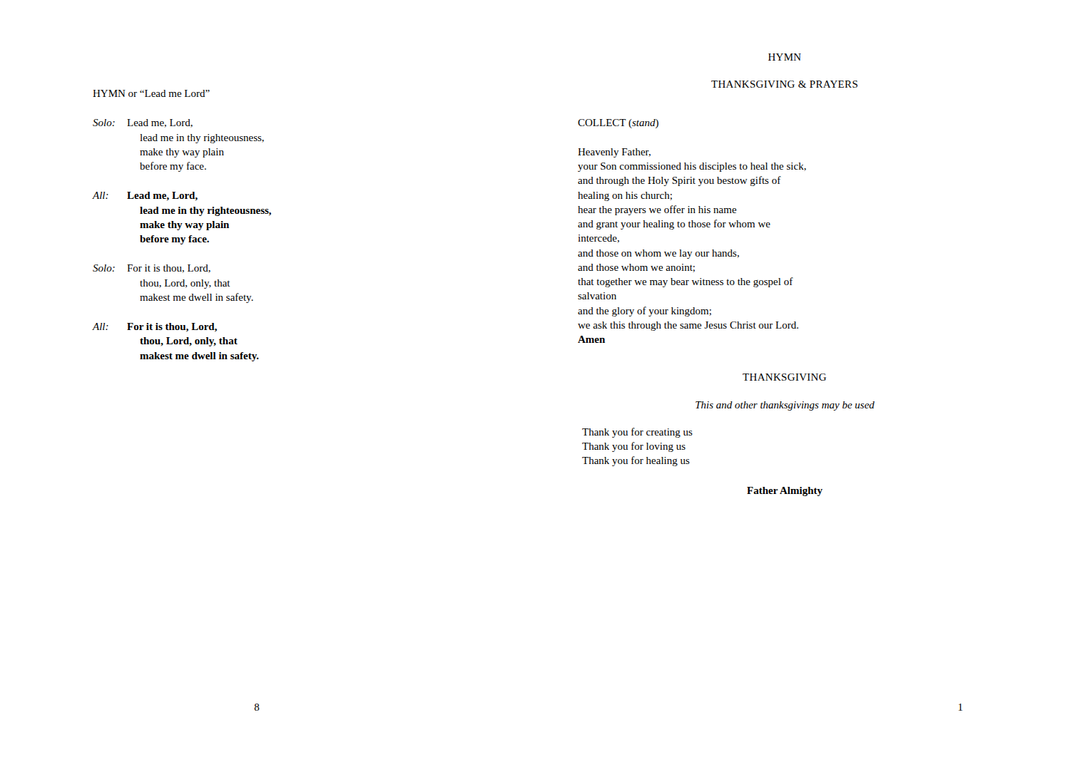HYMN or “Lead me Lord”
Solo: Lead me, Lord,
lead me in thy righteousness,
make thy way plain
before my face.
All: Lead me, Lord,
lead me in thy righteousness,
make thy way plain
before my face.
Solo: For it is thou, Lord,
thou, Lord, only, that
makest me dwell in safety.
All: For it is thou, Lord,
thou, Lord, only, that
makest me dwell in safety.
8
HYMN
THANKSGIVING & PRAYERS
COLLECT (stand)
Heavenly Father,
your Son commissioned his disciples to heal the sick,
and through the Holy Spirit you bestow gifts of
healing on his church;
hear the prayers we offer in his name
and grant your healing to those for whom we
intercede,
and those on whom we lay our hands,
and those whom we anoint;
that together we may bear witness to the gospel of
salvation
and the glory of your kingdom;
we ask this through the same Jesus Christ our Lord.
Amen
THANKSGIVING
This and other thanksgivings may be used
Thank you for creating us
Thank you for loving us
Thank you for healing us
Father Almighty
1